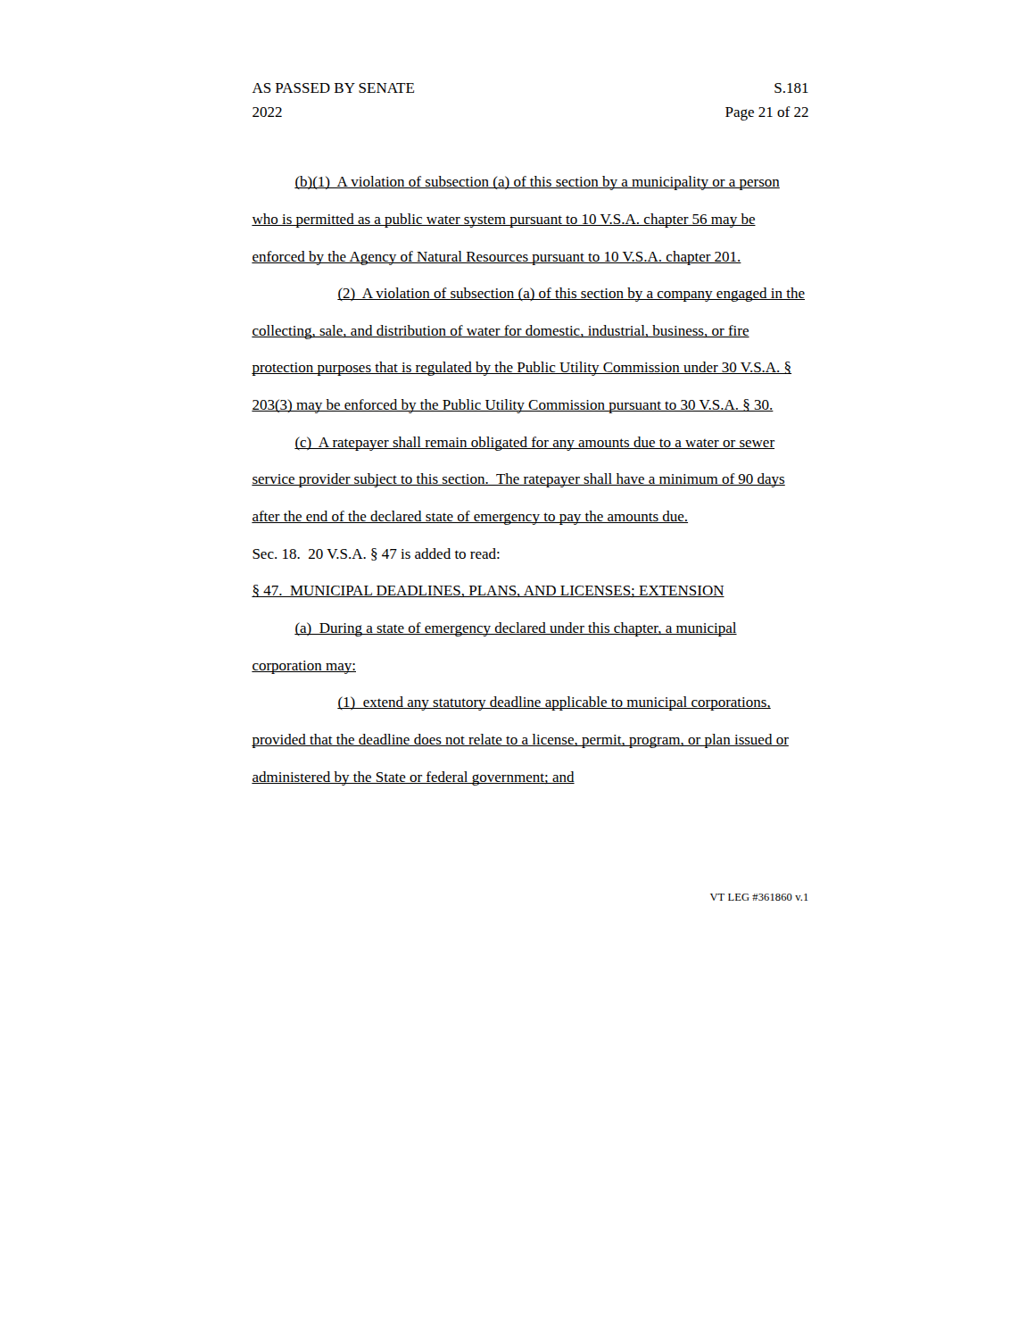AS PASSED BY SENATE
2022
S.181
Page 21 of 22
(b)(1) A violation of subsection (a) of this section by a municipality or a person who is permitted as a public water system pursuant to 10 V.S.A. chapter 56 may be enforced by the Agency of Natural Resources pursuant to 10 V.S.A. chapter 201.
(2) A violation of subsection (a) of this section by a company engaged in the collecting, sale, and distribution of water for domestic, industrial, business, or fire protection purposes that is regulated by the Public Utility Commission under 30 V.S.A. § 203(3) may be enforced by the Public Utility Commission pursuant to 30 V.S.A. § 30.
(c) A ratepayer shall remain obligated for any amounts due to a water or sewer service provider subject to this section. The ratepayer shall have a minimum of 90 days after the end of the declared state of emergency to pay the amounts due.
Sec. 18. 20 V.S.A. § 47 is added to read:
§ 47. MUNICIPAL DEADLINES, PLANS, AND LICENSES; EXTENSION
(a) During a state of emergency declared under this chapter, a municipal corporation may:
(1) extend any statutory deadline applicable to municipal corporations, provided that the deadline does not relate to a license, permit, program, or plan issued or administered by the State or federal government; and
VT LEG #361860 v.1